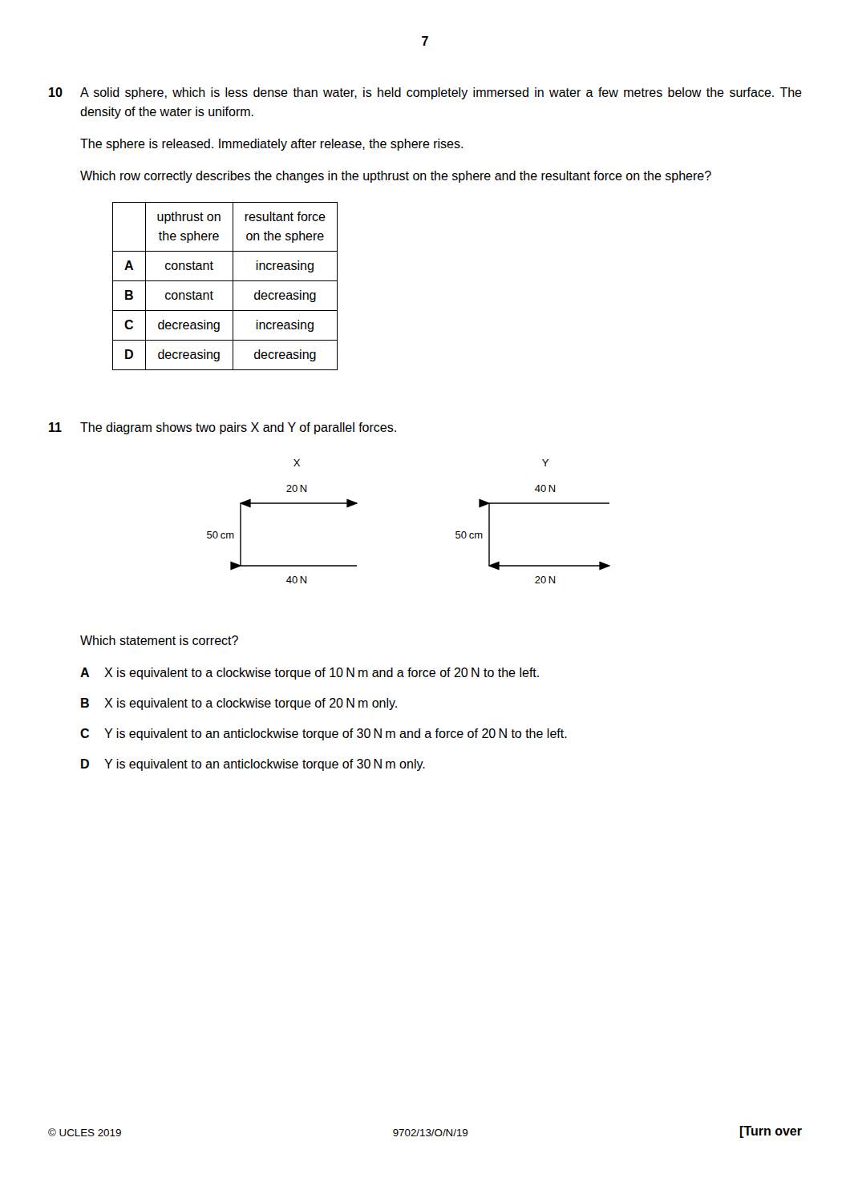7
10
A solid sphere, which is less dense than water, is held completely immersed in water a few metres below the surface. The density of the water is uniform.
The sphere is released. Immediately after release, the sphere rises.
Which row correctly describes the changes in the upthrust on the sphere and the resultant force on the sphere?
| | upthrust on the sphere | resultant force on the sphere |
| --- | --- | --- |
| A | constant | increasing |
| B | constant | decreasing |
| C | decreasing | increasing |
| D | decreasing | decreasing |
11
The diagram shows two pairs X and Y of parallel forces.
X Y 20 N 50 cm 40 N 40 N 50 cm 20 N
Which statement is correct?
A
X is equivalent to a clockwise torque of 10 N m and a force of 20 N to the left.
B
X is equivalent to a clockwise torque of 20 N m only.
C
Y is equivalent to an anticlockwise torque of 30 N m and a force of 20 N to the left.
D
Y is equivalent to an anticlockwise torque of 30 N m only.
© UCLES 2019
9702/13/O/N/19
[Turn over